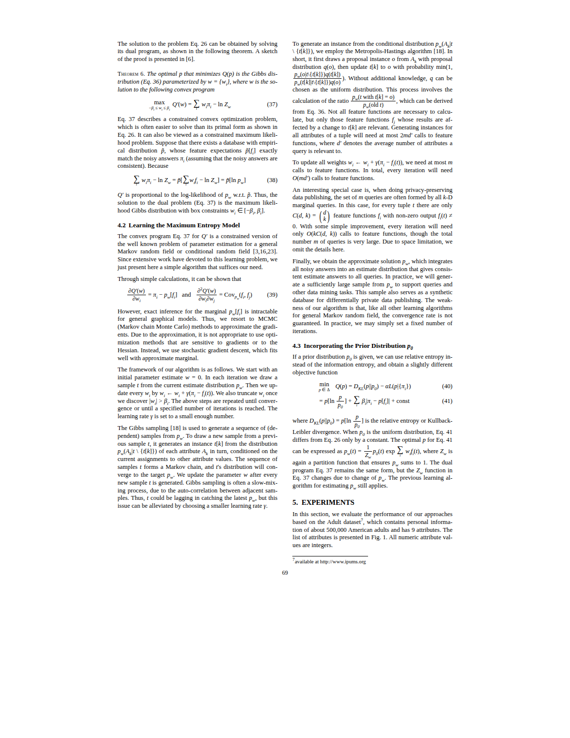The solution to the problem Eq. 26 can be obtained by solving its dual program, as shown in the following theorem. A sketch of the proof is presented in [6].
Theorem 6. The optimal p that minimizes Q(p) is the Gibbs distribution (Eq. 36) parameterized by w = {wi}, where w is the solution to the following convex program
max−βi ≤ wi ≤ βi Q′(w) = ∑i wiπi − ln Zw
(37)
Eq. 37 describes a constrained convex optimization problem, which is often easier to solve than its primal form as shown in Eq. 26. It can also be viewed as a constrained maximum likelihood problem. Suppose that there exists a database with empirical distribution p̃, whose feature expectations p̃[fi] exactly match the noisy answers πi (assuming that the noisy answers are consistent). Because
∑i wiπi − ln Zw = p̃[∑i wifi − ln Zw] = p̃[ln pw]
(38)
Q′ is proportional to the log-likelihood of pw w.r.t. p̃. Thus, the solution to the dual problem (Eq. 37) is the maximum likelihood Gibbs distribution with box constraints wi ∈ [−βi, βi].
4.2 Learning the Maximum Entropy Model
The convex program Eq. 37 for Q′ is a constrained version of the well known problem of parameter estimation for a general Markov random field or conditional random field [3,16,23]. Since extensive work have devoted to this learning problem, we just present here a simple algorithm that suffices our need.
Through simple calculations, it can be shown that
∂Q′(w)∂wi = πi − pw[fi] and ∂2Q′(w)∂wi∂wj = Covpw(fi, fj)
(39)
However, exact inference for the marginal pw[fi] is intractable for general graphical models. Thus, we resort to MCMC (Markov chain Monte Carlo) methods to approximate the gradients. Due to the approximation, it is not appropriate to use optimization methods that are sensitive to gradients or to the Hessian. Instead, we use stochastic gradient descent, which fits well with approximate marginal.
The framework of our algorithm is as follows. We start with an initial parameter estimate w = 0. In each iteration we draw a sample t from the current estimate distribution pw. Then we update every wi by wi ← wi + γ(πi − fi(t)). We also truncate wi once we discover |wi| > βi. The above steps are repeated until convergence or until a specified number of iterations is reached. The learning rate γ is set to a small enough number.
The Gibbs sampling [18] is used to generate a sequence of (dependent) samples from pw. To draw a new sample from a previous sample t, it generates an instance t[k] from the distribution pw(Ak|t \ {t[k]}) of each attribute Ak in turn, conditioned on the current assignments to other attribute values. The sequence of samples t forms a Markov chain, and t's distribution will converge to the target pw. We update the parameter w after every new sample t is generated. Gibbs sampling is often a slow-mixing process, due to the auto-correlation between adjacent samples. Thus, t could be lagging in catching the latest pw, but this issue can be alleviated by choosing a smaller learning rate γ.
To generate an instance from the conditional distribution pw(Ak|t \ {t[k]}), we employ the Metropolis-Hastings algorithm [18]. In short, it first draws a proposal instance o from Ak with proposal distribution q(o), then update t[k] to o with probability min(1, pw(o|t\{t[k]})q(t[k]) pw(t[k]|t\{t[k]})q(o)). Without additional knowledge, q can be chosen as the uniform distribution. This process involves the calculation of the ratio pw(t with t[k] = o) pw(old t), which can be derived from Eq. 36. Not all feature functions are necessary to calculate, but only those feature functions fj whose results are affected by a change to t[k] are relevant. Generating instances for all attributes of a tuple will need at most 2md′ calls to feature functions, where d′ denotes the average number of attributes a query is relevant to.
To update all weights wi ← wi + γ(πi − fi(t)), we need at most m calls to feature functions. In total, every iteration will need O(md′) calls to feature functions.
An interesting special case is, when doing privacy-preserving data publishing, the set of m queries are often formed by all k-D marginal queries. In this case, for every tuple t there are only C(d, k) = (dk) feature functions fi with non-zero output fi(t) ≠ 0. With some simple improvement, every iteration will need only O(kC(d, k)) calls to feature functions, though the total number m of queries is very large. Due to space limitation, we omit the details here.
Finally, we obtain the approximate solution pw, which integrates all noisy answers into an estimate distribution that gives consistent estimate answers to all queries. In practice, we will generate a sufficiently large sample from pw to support queries and other data mining tasks. This sample also serves as a synthetic database for differentially private data publishing. The weakness of our algorithm is that, like all other learning algorithms for general Markov random field, the convergence rate is not guaranteed. In practice, we may simply set a fixed number of iterations.
4.3 Incorporating the Prior Distribution p0
If a prior distribution p0 is given, we can use relative entropy instead of the information entropy, and obtain a slightly different objective function
min p ∈ Δ Q(p) = DKL(p||p0) − αL(p|{πi})
(40)
= p[ln pp0] + ∑i βi|πi − p[fi]| + const
(41)
where DKL(p||p0) = p[ln pp0] is the relative entropy or Kullback-Leibler divergence. When p0 is the uniform distribution, Eq. 41 differs from Eq. 26 only by a constant. The optimal p for Eq. 41 can be expressed as pw(t) = 1 Zw p0(t) exp ∑i wifi(t), where Zw is again a partition function that ensures pw sums to 1. The dual program Eq. 37 remains the same form, but the Zw function in Eq. 37 changes due to change of pw. The previous learning algorithm for estimating pw still applies.
5. EXPERIMENTS
In this section, we evaluate the performance of our approaches based on the Adult dataset7, which contains personal information of about 500,000 American adults and has 9 attributes. The list of attributes is presented in Fig. 1. All numeric attribute values are integers.
7available at http://www.ipums.org
69